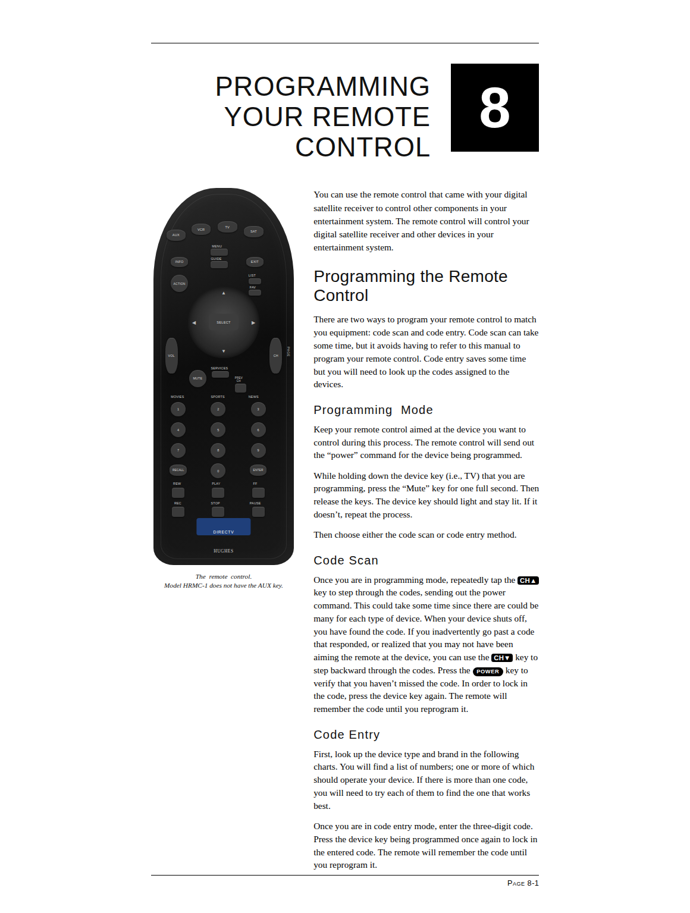PROGRAMMING
YOUR REMOTE
CONTROL
8
AUX
VCR
TV
SAT
MENU
GUIDE
INFO
EXIT
ACTION
LIST
FAV
▲ ▼ ◀ ▶
SELECT
VOL
CH
PAGE
MUTE
SERVICES
PREV
CH
MOVIES
SPORTS
NEWS
1
2
3
4
5
6
7
8
9
RECALL
0
ENTER
REW
PLAY
FF
REC
STOP
PAUSE
DIRECTV
HUGHES
The remote control.
Model HRMC-1 does not have the AUX key.
You can use the remote control that came with your digital satellite receiver to control other components in your entertainment system. The remote control will control your digital satellite receiver and other devices in your entertainment system.
Programming the Remote Control
There are two ways to program your remote control to match you equipment: code scan and code entry. Code scan can take some time, but it avoids having to refer to this manual to program your remote control. Code entry saves some time but you will need to look up the codes assigned to the devices.
Programming Mode
Keep your remote control aimed at the device you want to control during this process. The remote control will send out the “power” command for the device being programmed.
While holding down the device key (i.e., TV) that you are programming, press the “Mute” key for one full second. Then release the keys. The device key should light and stay lit. If it doesn’t, repeat the process.
Then choose either the code scan or code entry method.
Code Scan
Once you are in programming mode, repeatedly tap the CH▲ key to step through the codes, sending out the power command. This could take some time since there are could be many for each type of device. When your device shuts off, you have found the code. If you inadvertently go past a code that responded, or realized that you may not have been aiming the remote at the device, you can use the CH▼ key to step backward through the codes. Press the POWER key to verify that you haven’t missed the code. In order to lock in the code, press the device key again. The remote will remember the code until you reprogram it.
Code Entry
First, look up the device type and brand in the following charts. You will find a list of numbers; one or more of which should operate your device. If there is more than one code, you will need to try each of them to find the one that works best.
Once you are in code entry mode, enter the three-digit code. Press the device key being programmed once again to lock in the entered code. The remote will remember the code until you reprogram it.
Page 8-1